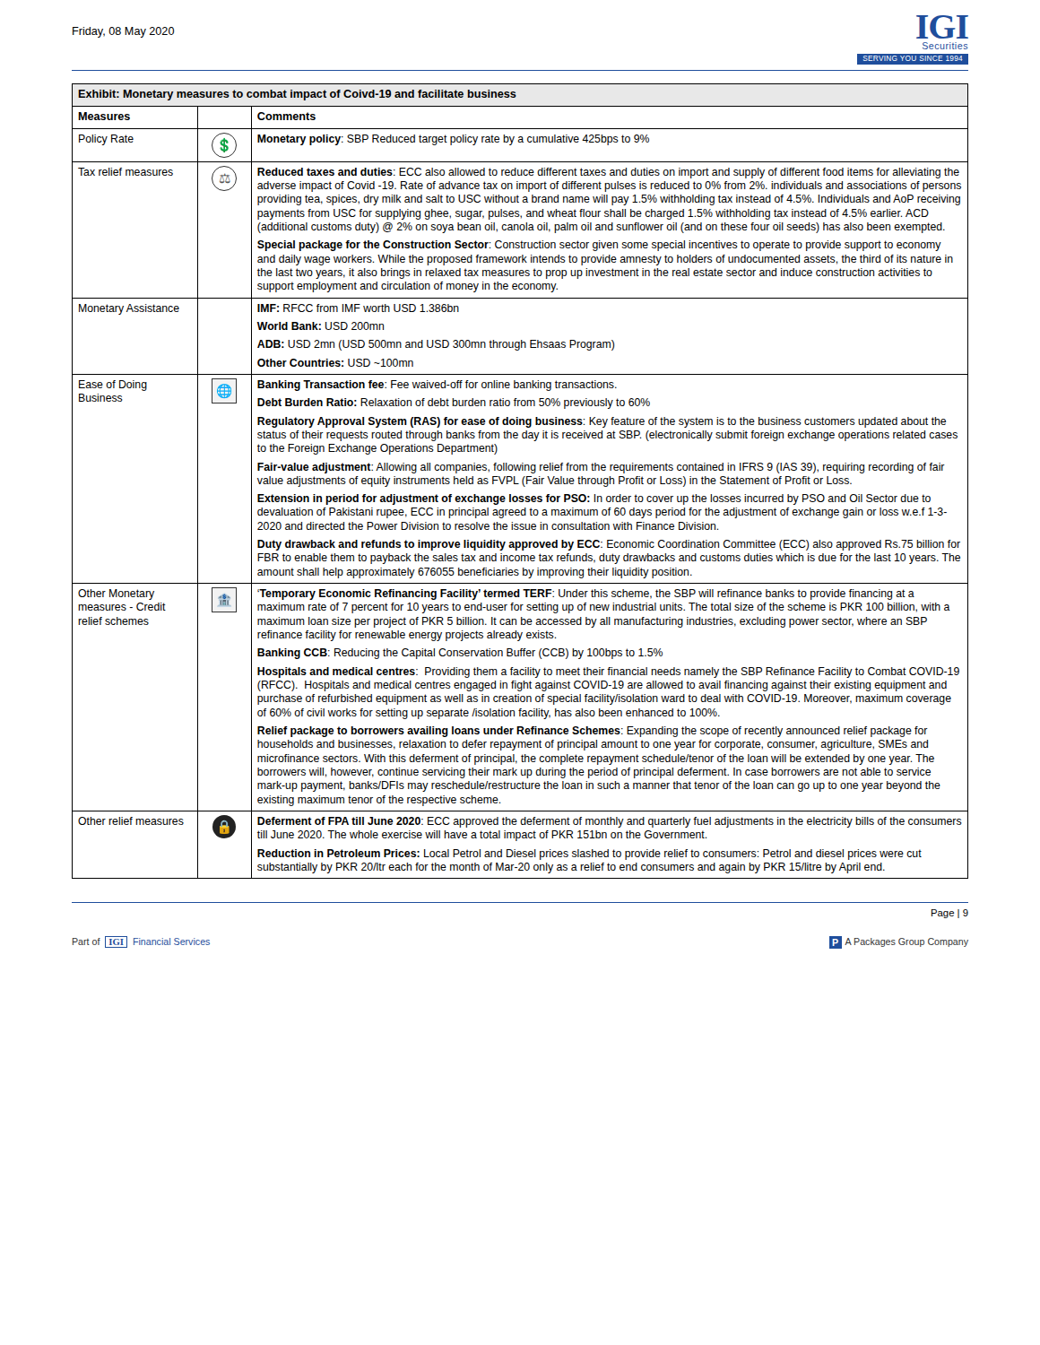Friday, 08 May 2020
IGI
Securities
SERVING YOU SINCE 1994
| Exhibit: Monetary measures to combat impact of Coivd-19 and facilitate business |
| Measures | | Comments |
| Policy Rate | 💲 | Monetary policy : SBP Reduced target policy rate by a cumulative 425bps to 9% |
| Tax relief measures | ⚖ | Reduced taxes and duties : ECC also allowed to reduce different taxes and duties on import and supply of different food items for alleviating the adverse impact of Covid -19. Rate of advance tax on import of different pulses is reduced to 0% from 2%. individuals and associations of persons providing tea, spices, dry milk and salt to USC without a brand name will pay 1.5% withholding tax instead of 4.5%. Individuals and AoP receiving payments from USC for supplying ghee, sugar, pulses, and wheat flour shall be charged 1.5% withholding tax instead of 4.5% earlier. ACD (additional customs duty) @ 2% on soya bean oil, canola oil, palm oil and sunflower oil (and on these four oil seeds) has also been exempted. Special package for the Construction Sector : Construction sector given some special incentives to operate to provide support to economy and daily wage workers. While the proposed framework intends to provide amnesty to holders of undocumented assets, the third of its nature in the last two years, it also brings in relaxed tax measures to prop up investment in the real estate sector and induce construction activities to support employment and circulation of money in the economy. |
| Monetary Assistance | | IMF: RFCC from IMF worth USD 1.386bn World Bank: USD 200mn ADB: USD 2mn (USD 500mn and USD 300mn through Ehsaas Program) Other Countries: USD ~100mn |
| Ease of Doing Business | 🌐 | Banking Transaction fee : Fee waived-off for online banking transactions. Debt Burden Ratio: Relaxation of debt burden ratio from 50% previously to 60% Regulatory Approval System (RAS) for ease of doing business : Key feature of the system is to the business customers updated about the status of their requests routed through banks from the day it is received at SBP. (electronically submit foreign exchange operations related cases to the Foreign Exchange Operations Department) Fair-value adjustment : Allowing all companies, following relief from the requirements contained in IFRS 9 (IAS 39), requiring recording of fair value adjustments of equity instruments held as FVPL (Fair Value through Profit or Loss) in the Statement of Profit or Loss. Extension in period for adjustment of exchange losses for PSO: In order to cover up the losses incurred by PSO and Oil Sector due to devaluation of Pakistani rupee, ECC in principal agreed to a maximum of 60 days period for the adjustment of exchange gain or loss w.e.f 1-3-2020 and directed the Power Division to resolve the issue in consultation with Finance Division. Duty drawback and refunds to improve liquidity approved by ECC : Economic Coordination Committee (ECC) also approved Rs.75 billion for FBR to enable them to payback the sales tax and income tax refunds, duty drawbacks and customs duties which is due for the last 10 years. The amount shall help approximately 676055 beneficiaries by improving their liquidity position. |
| Other Monetary measures - Credit relief schemes | 🏦 | ‘ Temporary Economic Refinancing Facility’ termed TERF : Under this scheme, the SBP will refinance banks to provide financing at a maximum rate of 7 percent for 10 years to end-user for setting up of new industrial units. The total size of the scheme is PKR 100 billion, with a maximum loan size per project of PKR 5 billion. It can be accessed by all manufacturing industries, excluding power sector, where an SBP refinance facility for renewable energy projects already exists. Banking CCB : Reducing the Capital Conservation Buffer (CCB) by 100bps to 1.5% Hospitals and medical centres : Providing them a facility to meet their financial needs namely the SBP Refinance Facility to Combat COVID-19 (RFCC). Hospitals and medical centres engaged in fight against COVID-19 are allowed to avail financing against their existing equipment and purchase of refurbished equipment as well as in creation of special facility/isolation ward to deal with COVID-19. Moreover, maximum coverage of 60% of civil works for setting up separate /isolation facility, has also been enhanced to 100%. Relief package to borrowers availing loans under Refinance Schemes : Expanding the scope of recently announced relief package for households and businesses, relaxation to defer repayment of principal amount to one year for corporate, consumer, agriculture, SMEs and microfinance sectors. With this deferment of principal, the complete repayment schedule/tenor of the loan will be extended by one year. The borrowers will, however, continue servicing their mark up during the period of principal deferment. In case borrowers are not able to service mark-up payment, banks/DFIs may reschedule/restructure the loan in such a manner that tenor of the loan can go up to one year beyond the existing maximum tenor of the respective scheme. |
| Other relief measures | 🔒 | Deferment of FPA till June 2020 : ECC approved the deferment of monthly and quarterly fuel adjustments in the electricity bills of the consumers till June 2020. The whole exercise will have a total impact of PKR 151bn on the Government. Reduction in Petroleum Prices: Local Petrol and Diesel prices slashed to provide relief to consumers: Petrol and diesel prices were cut substantially by PKR 20/ltr each for the month of Mar-20 only as a relief to end consumers and again by PKR 15/litre by April end. |
Page | 9
Part of IGI Financial Services
PA Packages Group Company